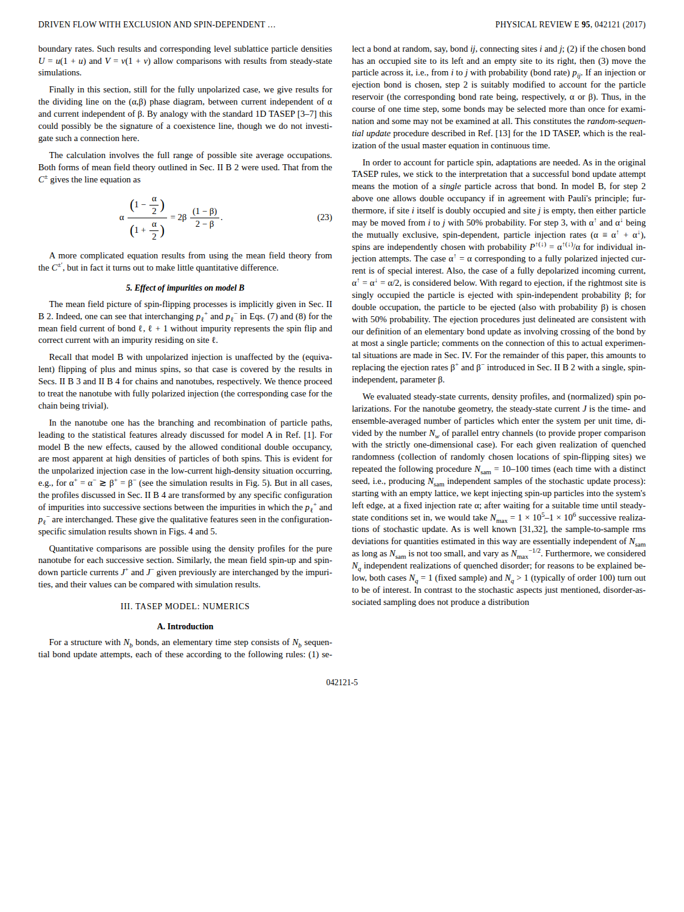Driven flow with exclusion and spin-dependent …
Physical Review E 95, 042121 (2017)
boundary rates. Such results and corresponding level sublattice particle densities U = u(1 + u) and V = v(1 + v) allow comparisons with results from steady-state simulations.
Finally in this section, still for the fully unpolarized case, we give results for the dividing line on the (α,β) phase diagram, between current independent of α and current independent of β. By analogy with the standard 1D TASEP [3–7] this could possibly be the signature of a coexistence line, though we do not investigate such a connection here.
The calculation involves the full range of possible site average occupations. Both forms of mean field theory outlined in Sec. II B 2 were used. That from the C± gives the line equation as
α (1 − α 2)(1 + α 2) = 2β (1 − β) 2 − β.
(23)
A more complicated equation results from using the mean field theory from the C±′, but in fact it turns out to make little quantitative difference.
5. Effect of impurities on model B
The mean field picture of spin-flipping processes is implicitly given in Sec. II B 2. Indeed, one can see that interchanging pℓ+ and pℓ− in Eqs. (7) and (8) for the mean field current of bond ℓ, ℓ + 1 without impurity represents the spin flip and correct current with an impurity residing on site ℓ.
Recall that model B with unpolarized injection is unaffected by the (equivalent) flipping of plus and minus spins, so that case is covered by the results in Secs. II B 3 and II B 4 for chains and nanotubes, respectively. We thence proceed to treat the nanotube with fully polarized injection (the corresponding case for the chain being trivial).
In the nanotube one has the branching and recombination of particle paths, leading to the statistical features already discussed for model A in Ref. [1]. For model B the new effects, caused by the allowed conditional double occupancy, are most apparent at high densities of particles of both spins. This is evident for the unpolarized injection case in the low-current high-density situation occurring, e.g., for α+ = α− ≳ β+ = β− (see the simulation results in Fig. 5). But in all cases, the profiles discussed in Sec. II B 4 are transformed by any specific configuration of impurities into successive sections between the impurities in which the pℓ+ and pℓ− are interchanged. These give the qualitative features seen in the configuration-specific simulation results shown in Figs. 4 and 5.
Quantitative comparisons are possible using the density profiles for the pure nanotube for each successive section. Similarly, the mean field spin-up and spin-down particle currents J+ and J− given previously are interchanged by the impurities, and their values can be compared with simulation results.
III. TASEP MODEL: NUMERICS
A. Introduction
For a structure with Nb bonds, an elementary time step consists of Nb sequential bond update attempts, each of these according to the following rules: (1) select a bond at random, say, bond ij, connecting sites i and j; (2) if the chosen bond has an occupied site to its left and an empty site to its right, then (3) move the particle across it, i.e., from i to j with probability (bond rate) pij. If an injection or ejection bond is chosen, step 2 is suitably modified to account for the particle reservoir (the corresponding bond rate being, respectively, α or β). Thus, in the course of one time step, some bonds may be selected more than once for examination and some may not be examined at all. This constitutes the random-sequential update procedure described in Ref. [13] for the 1D TASEP, which is the realization of the usual master equation in continuous time.
In order to account for particle spin, adaptations are needed. As in the original TASEP rules, we stick to the interpretation that a successful bond update attempt means the motion of a single particle across that bond. In model B, for step 2 above one allows double occupancy if in agreement with Pauli's principle; furthermore, if site i itself is doubly occupied and site j is empty, then either particle may be moved from i to j with 50% probability. For step 3, with α↑ and α↓ being the mutually exclusive, spin-dependent, particle injection rates (α ≡ α↑ + α↓), spins are independently chosen with probability P↑(↓) = α↑(↓)/α for individual injection attempts. The case α↑ = α corresponding to a fully polarized injected current is of special interest. Also, the case of a fully depolarized incoming current, α↑ = α↓ = α/2, is considered below. With regard to ejection, if the rightmost site is singly occupied the particle is ejected with spin-independent probability β; for double occupation, the particle to be ejected (also with probability β) is chosen with 50% probability. The ejection procedures just delineated are consistent with our definition of an elementary bond update as involving crossing of the bond by at most a single particle; comments on the connection of this to actual experimental situations are made in Sec. IV. For the remainder of this paper, this amounts to replacing the ejection rates β+ and β− introduced in Sec. II B 2 with a single, spin-independent, parameter β.
We evaluated steady-state currents, density profiles, and (normalized) spin polarizations. For the nanotube geometry, the steady-state current J is the time- and ensemble-averaged number of particles which enter the system per unit time, divided by the number Nw of parallel entry channels (to provide proper comparison with the strictly one-dimensional case). For each given realization of quenched randomness (collection of randomly chosen locations of spin-flipping sites) we repeated the following procedure Nsam = 10–100 times (each time with a distinct seed, i.e., producing Nsam independent samples of the stochastic update process): starting with an empty lattice, we kept injecting spin-up particles into the system's left edge, at a fixed injection rate α; after waiting for a suitable time until steady-state conditions set in, we would take Nmax = 1 × 105–1 × 106 successive realizations of stochastic update. As is well known [31,32], the sample-to-sample rms deviations for quantities estimated in this way are essentially independent of Nsam as long as Nsam is not too small, and vary as Nmax−1/2. Furthermore, we considered Nq independent realizations of quenched disorder; for reasons to be explained below, both cases Nq = 1 (fixed sample) and Nq > 1 (typically of order 100) turn out to be of interest. In contrast to the stochastic aspects just mentioned, disorder-associated sampling does not produce a distribution
042121-5